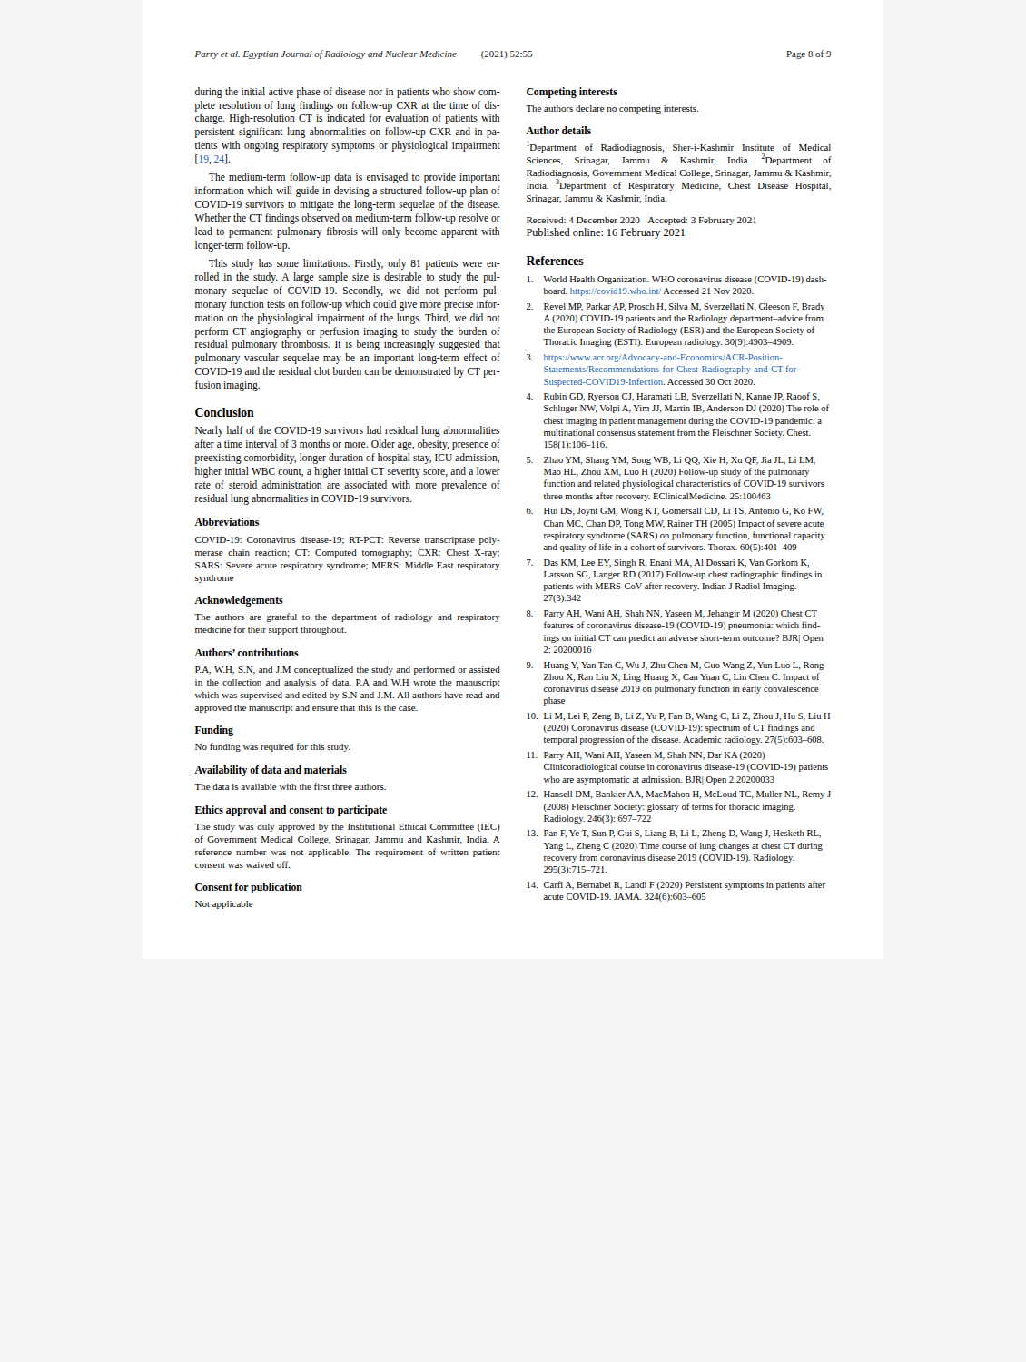Parry et al. Egyptian Journal of Radiology and Nuclear Medicine(2021) 52:55
Page 8 of 9
during the initial active phase of disease nor in patients who show complete resolution of lung findings on follow-up CXR at the time of discharge. High-resolution CT is indicated for evaluation of patients with persistent significant lung abnormalities on follow-up CXR and in patients with ongoing respiratory symptoms or physiological impairment [19, 24].
The medium-term follow-up data is envisaged to provide important information which will guide in devising a structured follow-up plan of COVID-19 survivors to mitigate the long-term sequelae of the disease. Whether the CT findings observed on medium-term follow-up resolve or lead to permanent pulmonary fibrosis will only become apparent with longer-term follow-up.
This study has some limitations. Firstly, only 81 patients were enrolled in the study. A large sample size is desirable to study the pulmonary sequelae of COVID-19. Secondly, we did not perform pulmonary function tests on follow-up which could give more precise information on the physiological impairment of the lungs. Third, we did not perform CT angiography or perfusion imaging to study the burden of residual pulmonary thrombosis. It is being increasingly suggested that pulmonary vascular sequelae may be an important long-term effect of COVID-19 and the residual clot burden can be demonstrated by CT perfusion imaging.
Conclusion
Nearly half of the COVID-19 survivors had residual lung abnormalities after a time interval of 3 months or more. Older age, obesity, presence of preexisting comorbidity, longer duration of hospital stay, ICU admission, higher initial WBC count, a higher initial CT severity score, and a lower rate of steroid administration are associated with more prevalence of residual lung abnormalities in COVID-19 survivors.
Abbreviations
COVID-19: Coronavirus disease-19; RT-PCT: Reverse transcriptase polymerase chain reaction; CT: Computed tomography; CXR: Chest X-ray; SARS: Severe acute respiratory syndrome; MERS: Middle East respiratory syndrome
Acknowledgements
The authors are grateful to the department of radiology and respiratory medicine for their support throughout.
Authors’ contributions
P.A, W.H, S.N, and J.M conceptualized the study and performed or assisted in the collection and analysis of data. P.A and W.H wrote the manuscript which was supervised and edited by S.N and J.M. All authors have read and approved the manuscript and ensure that this is the case.
Funding
No funding was required for this study.
Availability of data and materials
The data is available with the first three authors.
Ethics approval and consent to participate
The study was duly approved by the Institutional Ethical Committee (IEC) of Government Medical College, Srinagar, Jammu and Kashmir, India. A reference number was not applicable. The requirement of written patient consent was waived off.
Consent for publication
Not applicable
Competing interests
The authors declare no competing interests.
Author details
1Department of Radiodiagnosis, Sher-i-Kashmir Institute of Medical Sciences, Srinagar, Jammu & Kashmir, India. 2Department of Radiodiagnosis, Government Medical College, Srinagar, Jammu & Kashmir, India. 3Department of Respiratory Medicine, Chest Disease Hospital, Srinagar, Jammu & Kashmir, India.
Received: 4 December 2020 Accepted: 3 February 2021
Published online: 16 February 2021
References
World Health Organization. WHO coronavirus disease (COVID-19) dashboard. https://covid19.who.int/ Accessed 21 Nov 2020.
Revel MP, Parkar AP, Prosch H, Silva M, Sverzellati N, Gleeson F, Brady A (2020) COVID-19 patients and the Radiology department–advice from the European Society of Radiology (ESR) and the European Society of Thoracic Imaging (ESTI). European radiology. 30(9):4903–4909.
https://www.acr.org/Advocacy-and-Economics/ACR-Position-Statements/Recommendations-for-Chest-Radiography-and-CT-for-Suspected-COVID19-Infection. Accessed 30 Oct 2020.
Rubin GD, Ryerson CJ, Haramati LB, Sverzellati N, Kanne JP, Raoof S, Schluger NW, Volpi A, Yim JJ, Martin IB, Anderson DJ (2020) The role of chest imaging in patient management during the COVID-19 pandemic: a multinational consensus statement from the Fleischner Society. Chest. 158(1):106–116.
Zhao YM, Shang YM, Song WB, Li QQ, Xie H, Xu QF, Jia JL, Li LM, Mao HL, Zhou XM, Luo H (2020) Follow-up study of the pulmonary function and related physiological characteristics of COVID-19 survivors three months after recovery. EClinicalMedicine. 25:100463
Hui DS, Joynt GM, Wong KT, Gomersall CD, Li TS, Antonio G, Ko FW, Chan MC, Chan DP, Tong MW, Rainer TH (2005) Impact of severe acute respiratory syndrome (SARS) on pulmonary function, functional capacity and quality of life in a cohort of survivors. Thorax. 60(5):401–409
Das KM, Lee EY, Singh R, Enani MA, Al Dossari K, Van Gorkom K, Larsson SG, Langer RD (2017) Follow-up chest radiographic findings in patients with MERS-CoV after recovery. Indian J Radiol Imaging. 27(3):342
Parry AH, Wani AH, Shah NN, Yaseen M, Jehangir M (2020) Chest CT features of coronavirus disease-19 (COVID-19) pneumonia: which findings on initial CT can predict an adverse short-term outcome? BJR| Open 2: 20200016
Huang Y, Yan Tan C, Wu J, Zhu Chen M, Guo Wang Z, Yun Luo L, Rong Zhou X, Ran Liu X, Ling Huang X, Can Yuan C, Lin Chen C. Impact of coronavirus disease 2019 on pulmonary function in early convalescence phase
Li M, Lei P, Zeng B, Li Z, Yu P, Fan B, Wang C, Li Z, Zhou J, Hu S, Liu H (2020) Coronavirus disease (COVID-19): spectrum of CT findings and temporal progression of the disease. Academic radiology. 27(5):603–608.
Parry AH, Wani AH, Yaseen M, Shah NN, Dar KA (2020) Clinicoradiological course in coronavirus disease-19 (COVID-19) patients who are asymptomatic at admission. BJR| Open 2:20200033
Hansell DM, Bankier AA, MacMahon H, McLoud TC, Muller NL, Remy J (2008) Fleischner Society: glossary of terms for thoracic imaging. Radiology. 246(3): 697–722
Pan F, Ye T, Sun P, Gui S, Liang B, Li L, Zheng D, Wang J, Hesketh RL, Yang L, Zheng C (2020) Time course of lung changes at chest CT during recovery from coronavirus disease 2019 (COVID-19). Radiology. 295(3):715–721.
Carfì A, Bernabei R, Landi F (2020) Persistent symptoms in patients after acute COVID-19. JAMA. 324(6):603–605